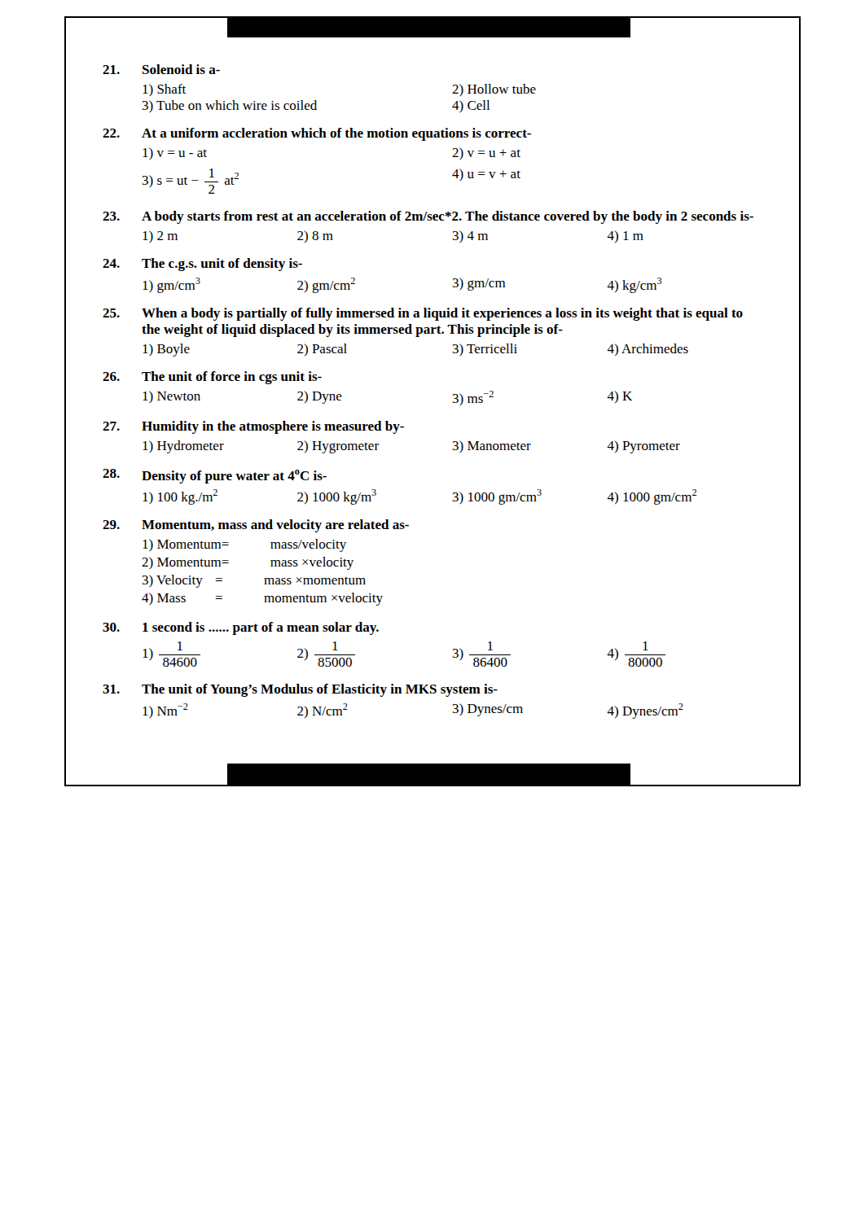21.
Solenoid is a-
1) Shaft
2) Hollow tube
3) Tube on which wire is coiled
4) Cell
22.
At a uniform accleration which of the motion equations is correct-
1) v = u - at
2) v = u + at
3) s = ut − 12 at2
4) u = v + at
23.
A body starts from rest at an acceleration of 2m/sec*2. The distance covered by the body in 2 seconds is-
1) 2 m
2) 8 m
3) 4 m
4) 1 m
24.
The c.g.s. unit of density is-
1) gm/cm3
2) gm/cm2
3) gm/cm
4) kg/cm3
25.
When a body is partially of fully immersed in a liquid it experiences a loss in its weight that is equal to the weight of liquid displaced by its immersed part. This principle is of-
1) Boyle
2) Pascal
3) Terricelli
4) Archimedes
26.
The unit of force in cgs unit is-
1) Newton
2) Dyne
3) ms−2
4) K
27.
Humidity in the atmosphere is measured by-
1) Hydrometer
2) Hygrometer
3) Manometer
4) Pyrometer
28.
Density of pure water at 4oC is-
1) 100 kg./m2
2) 1000 kg/m3
3) 1000 gm/cm3
4) 1000 gm/cm2
29.
Momentum, mass and velocity are related as-
1) Momentum=mass/velocity
2) Momentum=mass ×velocity
3) Velocity=mass ×momentum
4) Mass=momentum ×velocity
30.
1 second is ...... part of a mean solar day.
1) 184600
2) 185000
3) 186400
4) 180000
31.
The unit of Young’s Modulus of Elasticity in MKS system is-
1) Nm−2
2) N/cm2
3) Dynes/cm
4) Dynes/cm2